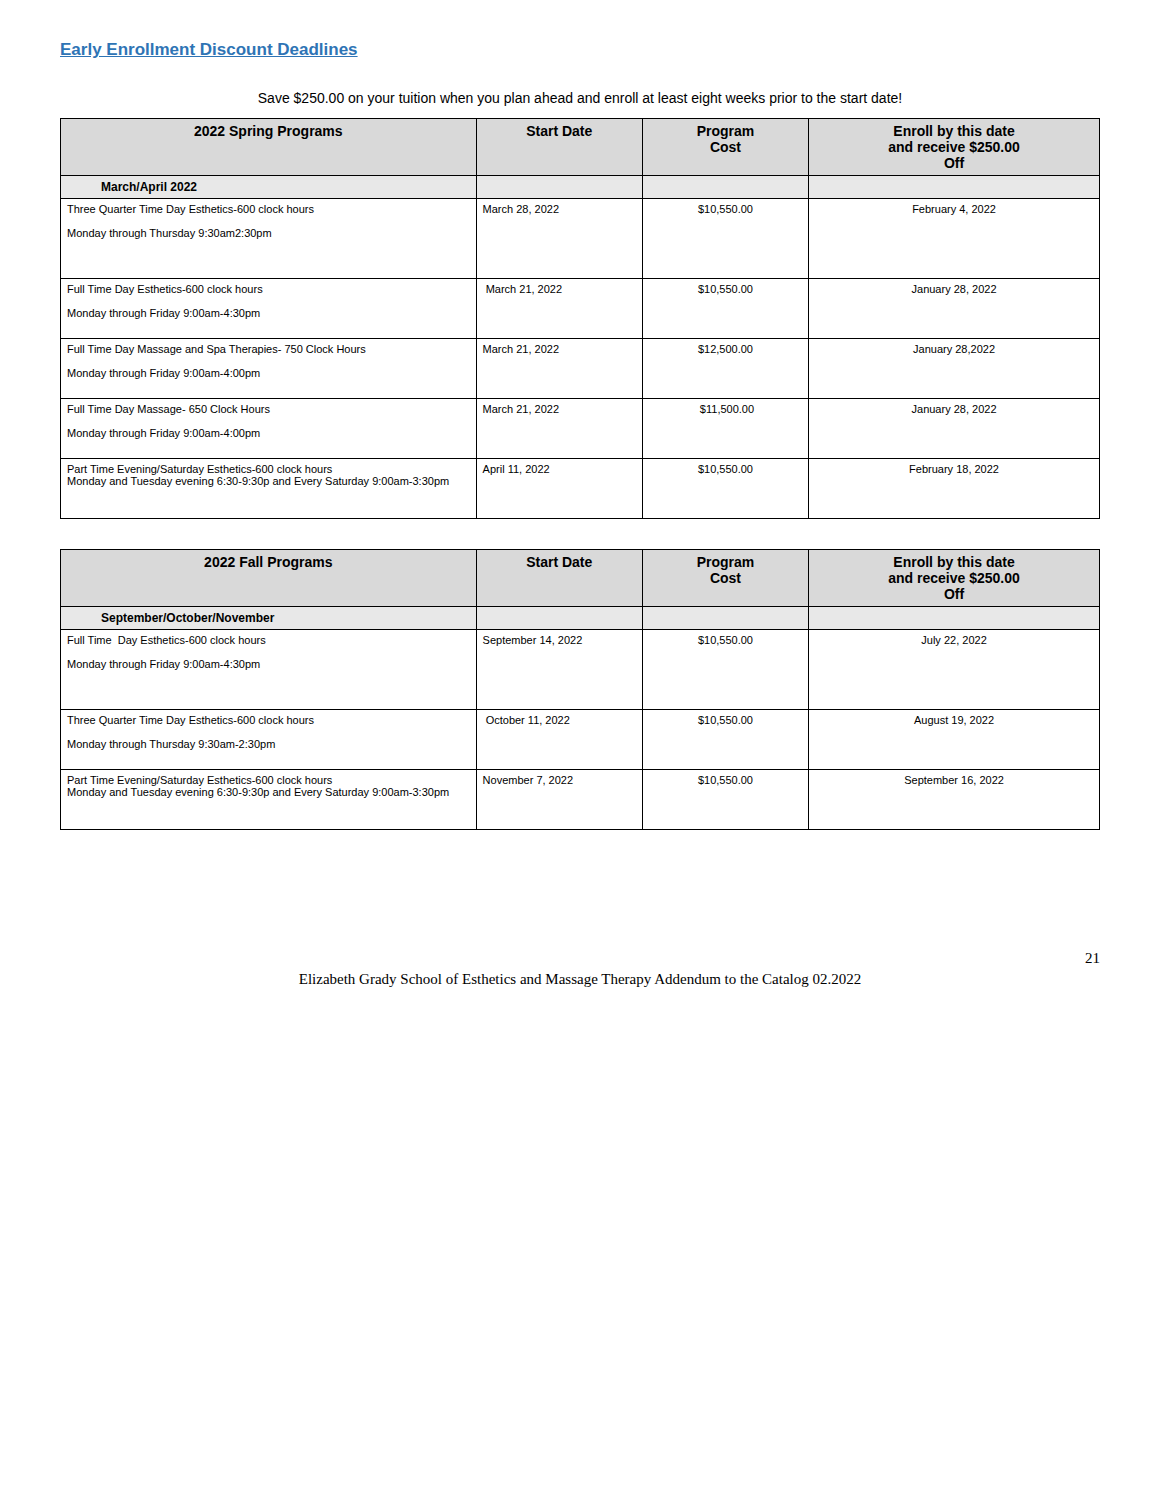Early Enrollment Discount Deadlines
Save $250.00 on your tuition when you plan ahead and enroll at least eight weeks prior to the start date!
| 2022 Spring Programs | Start Date | Program Cost | Enroll by this date and receive $250.00 Off |
| --- | --- | --- | --- |
| March/April 2022 | | | |
| Three Quarter Time Day Esthetics-600 clock hours Monday through Thursday 9:30am2:30pm | March 28, 2022 | $10,550.00 | February 4, 2022 |
| Full Time Day Esthetics-600 clock hours Monday through Friday 9:00am-4:30pm | March 21, 2022 | $10,550.00 | January 28, 2022 |
| Full Time Day Massage and Spa Therapies- 750 Clock Hours Monday through Friday 9:00am-4:00pm | March 21, 2022 | $12,500.00 | January 28,2022 |
| Full Time Day Massage- 650 Clock Hours Monday through Friday 9:00am-4:00pm | March 21, 2022 | $11,500.00 | January 28, 2022 |
| Part Time Evening/Saturday Esthetics-600 clock hours Monday and Tuesday evening 6:30-9:30p and Every Saturday 9:00am-3:30pm | April 11, 2022 | $10,550.00 | February 18, 2022 |
| 2022 Fall Programs | Start Date | Program Cost | Enroll by this date and receive $250.00 Off |
| --- | --- | --- | --- |
| September/October/November | | | |
| Full Time Day Esthetics-600 clock hours Monday through Friday 9:00am-4:30pm | September 14, 2022 | $10,550.00 | July 22, 2022 |
| Three Quarter Time Day Esthetics-600 clock hours Monday through Thursday 9:30am-2:30pm | October 11, 2022 | $10,550.00 | August 19, 2022 |
| Part Time Evening/Saturday Esthetics-600 clock hours Monday and Tuesday evening 6:30-9:30p and Every Saturday 9:00am-3:30pm | November 7, 2022 | $10,550.00 | September 16, 2022 |
21
Elizabeth Grady School of Esthetics and Massage Therapy Addendum to the Catalog 02.2022